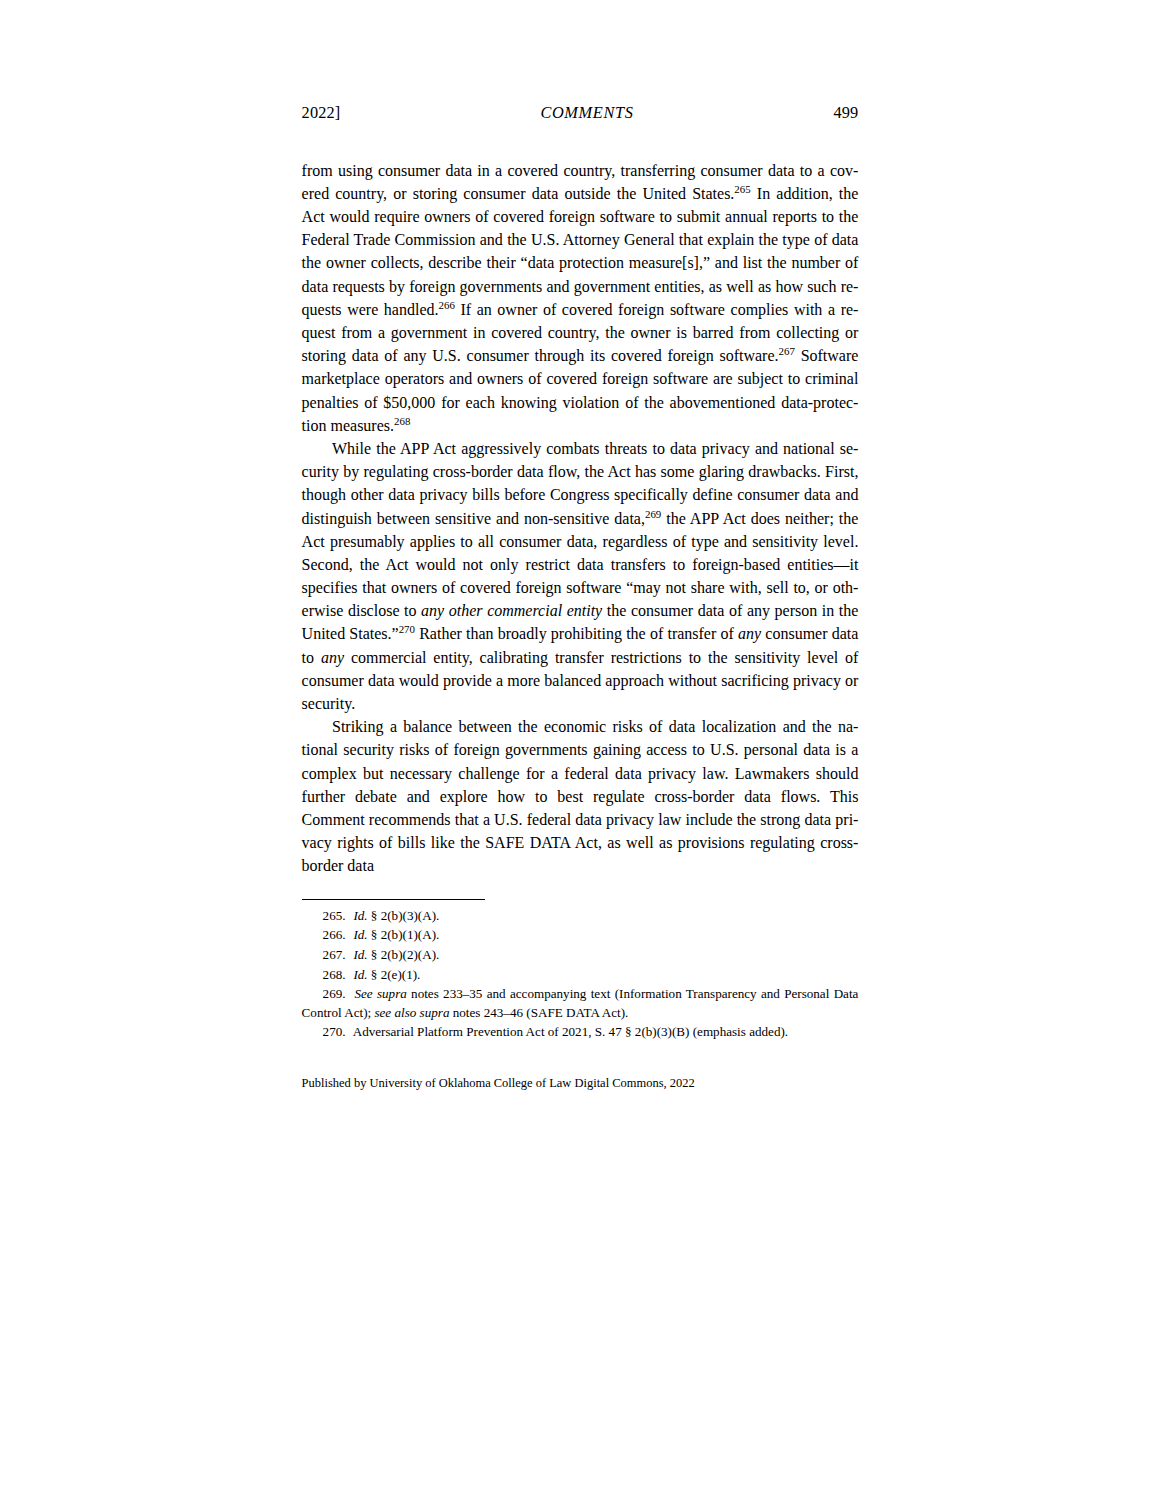2022] COMMENTS 499
from using consumer data in a covered country, transferring consumer data to a covered country, or storing consumer data outside the United States.265 In addition, the Act would require owners of covered foreign software to submit annual reports to the Federal Trade Commission and the U.S. Attorney General that explain the type of data the owner collects, describe their “data protection measure[s],” and list the number of data requests by foreign governments and government entities, as well as how such requests were handled.266 If an owner of covered foreign software complies with a request from a government in covered country, the owner is barred from collecting or storing data of any U.S. consumer through its covered foreign software.267 Software marketplace operators and owners of covered foreign software are subject to criminal penalties of $50,000 for each knowing violation of the abovementioned data-protection measures.268
While the APP Act aggressively combats threats to data privacy and national security by regulating cross-border data flow, the Act has some glaring drawbacks. First, though other data privacy bills before Congress specifically define consumer data and distinguish between sensitive and non-sensitive data,269 the APP Act does neither; the Act presumably applies to all consumer data, regardless of type and sensitivity level. Second, the Act would not only restrict data transfers to foreign-based entities—it specifies that owners of covered foreign software “may not share with, sell to, or otherwise disclose to any other commercial entity the consumer data of any person in the United States.”270 Rather than broadly prohibiting the of transfer of any consumer data to any commercial entity, calibrating transfer restrictions to the sensitivity level of consumer data would provide a more balanced approach without sacrificing privacy or security.
Striking a balance between the economic risks of data localization and the national security risks of foreign governments gaining access to U.S. personal data is a complex but necessary challenge for a federal data privacy law. Lawmakers should further debate and explore how to best regulate cross-border data flows. This Comment recommends that a U.S. federal data privacy law include the strong data privacy rights of bills like the SAFE DATA Act, as well as provisions regulating cross-border data
265. Id. § 2(b)(3)(A).
266. Id. § 2(b)(1)(A).
267. Id. § 2(b)(2)(A).
268. Id. § 2(e)(1).
269. See supra notes 233–35 and accompanying text (Information Transparency and Personal Data Control Act); see also supra notes 243–46 (SAFE DATA Act).
270. Adversarial Platform Prevention Act of 2021, S. 47 § 2(b)(3)(B) (emphasis added).
Published by University of Oklahoma College of Law Digital Commons, 2022